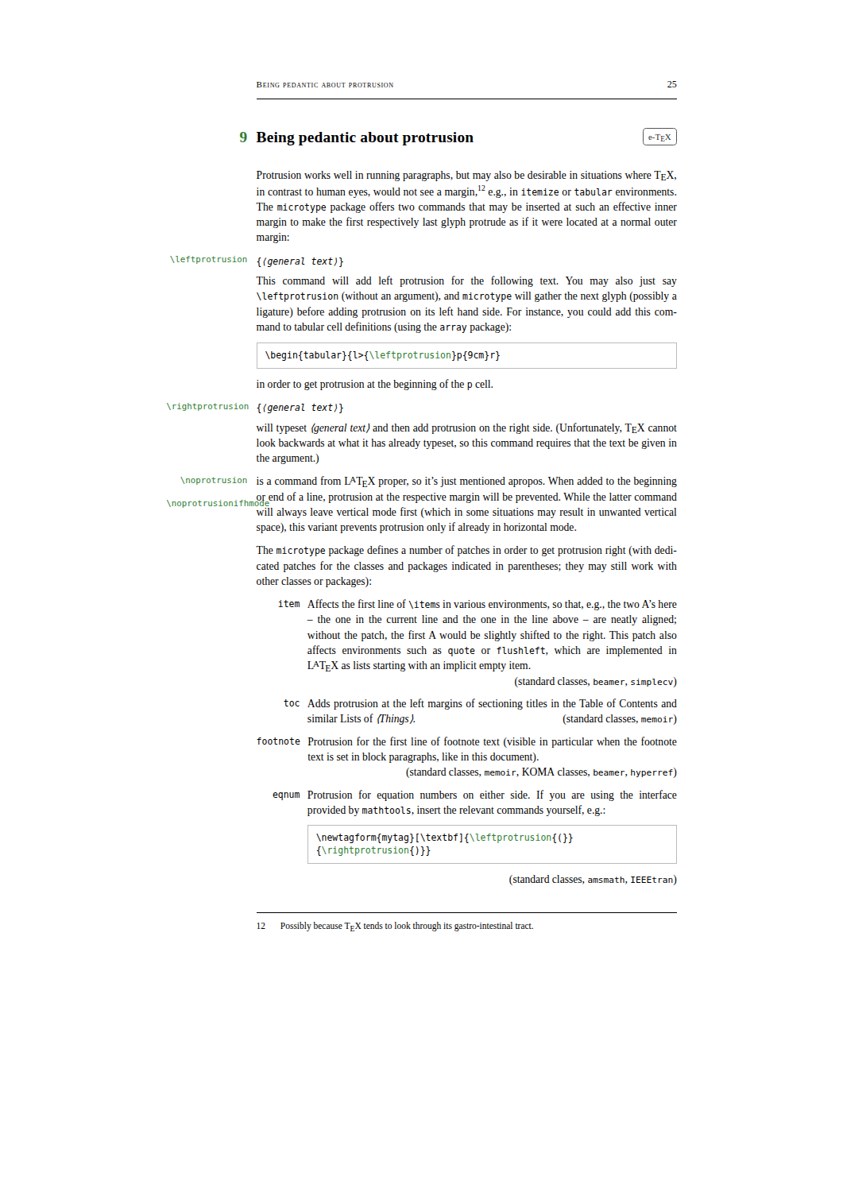Being pedantic about protrusion 25
9
Being pedantic about protrusion
e-TEX
Protrusion works well in running paragraphs, but may also be desirable in situations where TEX, in contrast to human eyes, would not see a margin,12 e.g., in itemize or tabular environments. The microtype package offers two commands that may be inserted at such an effective inner margin to make the first respectively last glyph protrude as if it were located at a normal outer margin:
\leftprotrusion
{⟨general text⟩}
This command will add left protrusion for the following text. You may also just say \leftprotrusion (without an argument), and microtype will gather the next glyph (possibly a ligature) before adding protrusion on its left hand side. For instance, you could add this command to tabular cell definitions (using the array package):
\begin{tabular}{l>{\leftprotrusion}p{9cm}r}
in order to get protrusion at the beginning of the p cell.
\rightprotrusion
{⟨general text⟩}
will typeset ⟨general text⟩ and then add protrusion on the right side. (Unfortunately, TEX cannot look backwards at what it has already typeset, so this command requires that the text be given in the argument.)
\noprotrusion
\noprotrusionifhmode
is a command from LATEX proper, so it’s just mentioned apropos. When added to the beginning or end of a line, protrusion at the respective margin will be prevented. While the latter command will always leave vertical mode first (which in some situations may result in unwanted vertical space), this variant prevents protrusion only if already in horizontal mode.
The microtype package defines a number of patches in order to get protrusion right (with dedicated patches for the classes and packages indicated in parentheses; they may still work with other classes or packages):
item
Affects the first line of \items in various environments, so that, e.g., the two A’s here – the one in the current line and the one in the line above – are neatly aligned; without the patch, the first A would be slightly shifted to the right. This patch also affects environments such as quote or flushleft, which are implemented in LATEX as lists starting with an implicit empty item. (standard classes, beamer, simplecv)
toc
Adds protrusion at the left margins of sectioning titles in the Table of Contents and similar Lists of ⟨Things⟩. (standard classes, memoir)
footnote
Protrusion for the first line of footnote text (visible in particular when the footnote text is set in block paragraphs, like in this document). (standard classes, memoir, KOMA classes, beamer, hyperref)
eqnum
Protrusion for equation numbers on either side. If you are using the interface provided by mathtools, insert the relevant commands yourself, e.g.:
\newtagform{mytag}[\textbf]{\leftprotrusion{(}}{\rightprotrusion{)}}
(standard classes, amsmath, IEEEtran)
12
Possibly because TEX tends to look through its gastro-intestinal tract.